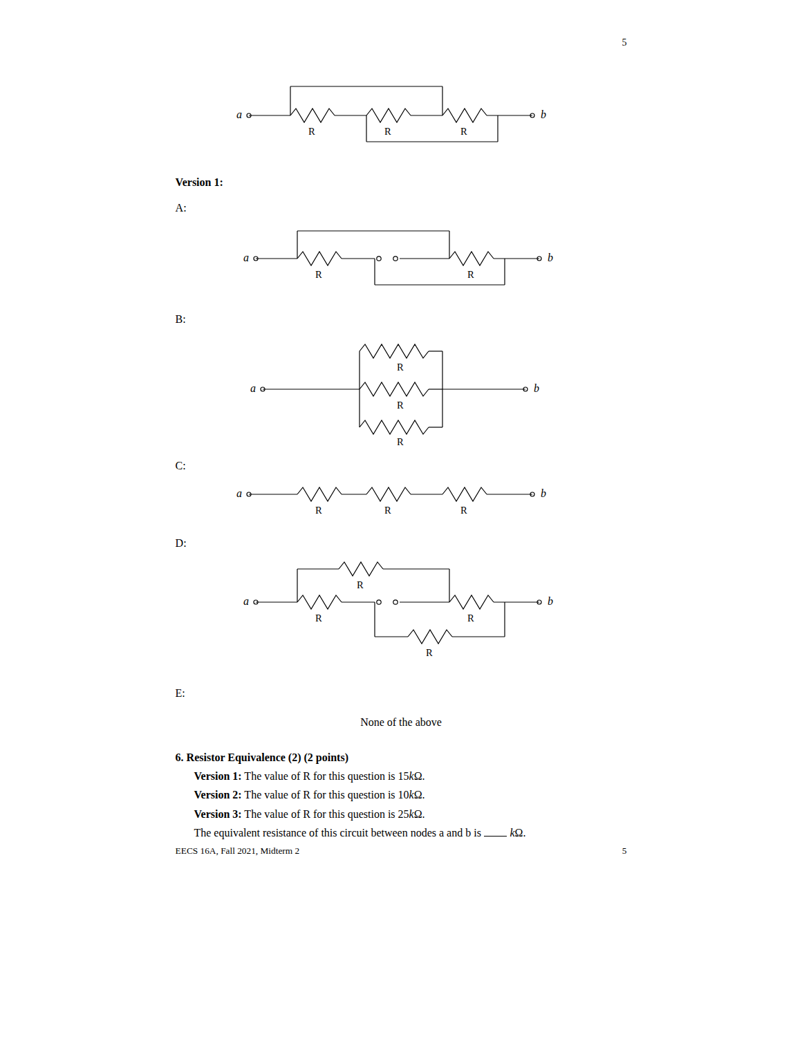5
a b R R R
Version 1:
A:
a b R R
B:
a b R R R
C:
a b R R R
D:
a b R R R R
E:
None of the above
6. Resistor Equivalence (2) (2 points)
Version 1: The value of R for this question is 15k Ω.
Version 2: The value of R for this question is 10k Ω.
Version 3: The value of R for this question is 25k Ω.
The equivalent resistance of this circuit between nodes a and b is k Ω.
EECS 16A, Fall 2021, Midterm 2 5